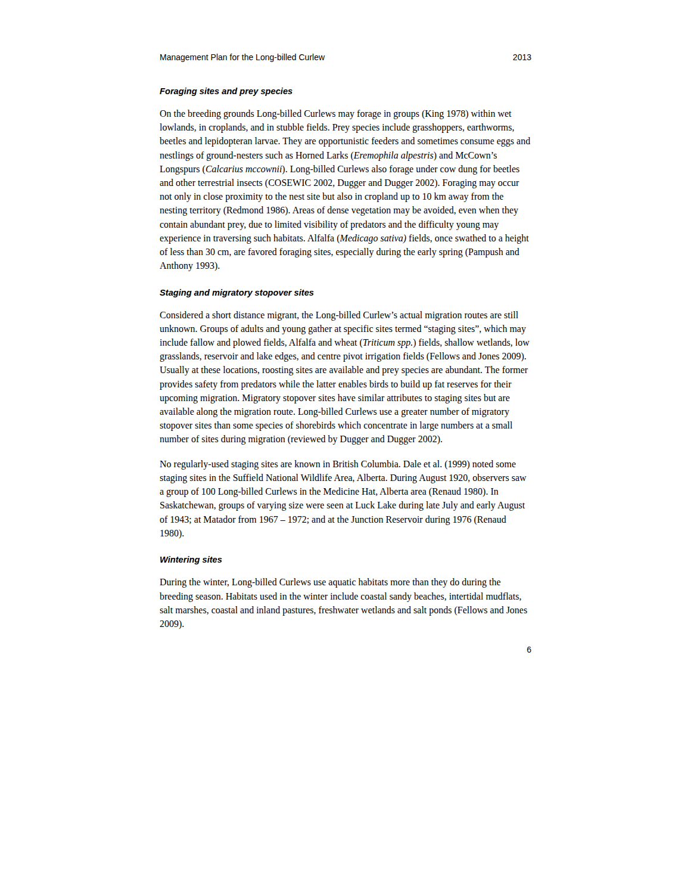Management Plan for the Long-billed Curlew 2013
Foraging sites and prey species
On the breeding grounds Long-billed Curlews may forage in groups (King 1978) within wet lowlands, in croplands, and in stubble fields. Prey species include grasshoppers, earthworms, beetles and lepidopteran larvae. They are opportunistic feeders and sometimes consume eggs and nestlings of ground-nesters such as Horned Larks (Eremophila alpestris) and McCown’s Longspurs (Calcarius mccownii). Long-billed Curlews also forage under cow dung for beetles and other terrestrial insects (COSEWIC 2002, Dugger and Dugger 2002). Foraging may occur not only in close proximity to the nest site but also in cropland up to 10 km away from the nesting territory (Redmond 1986). Areas of dense vegetation may be avoided, even when they contain abundant prey, due to limited visibility of predators and the difficulty young may experience in traversing such habitats. Alfalfa (Medicago sativa) fields, once swathed to a height of less than 30 cm, are favored foraging sites, especially during the early spring (Pampush and Anthony 1993).
Staging and migratory stopover sites
Considered a short distance migrant, the Long-billed Curlew’s actual migration routes are still unknown. Groups of adults and young gather at specific sites termed “staging sites”, which may include fallow and plowed fields, Alfalfa and wheat (Triticum spp.) fields, shallow wetlands, low grasslands, reservoir and lake edges, and centre pivot irrigation fields (Fellows and Jones 2009). Usually at these locations, roosting sites are available and prey species are abundant. The former provides safety from predators while the latter enables birds to build up fat reserves for their upcoming migration. Migratory stopover sites have similar attributes to staging sites but are available along the migration route. Long-billed Curlews use a greater number of migratory stopover sites than some species of shorebirds which concentrate in large numbers at a small number of sites during migration (reviewed by Dugger and Dugger 2002).
No regularly-used staging sites are known in British Columbia. Dale et al. (1999) noted some staging sites in the Suffield National Wildlife Area, Alberta. During August 1920, observers saw a group of 100 Long-billed Curlews in the Medicine Hat, Alberta area (Renaud 1980). In Saskatchewan, groups of varying size were seen at Luck Lake during late July and early August of 1943; at Matador from 1967 – 1972; and at the Junction Reservoir during 1976 (Renaud 1980).
Wintering sites
During the winter, Long-billed Curlews use aquatic habitats more than they do during the breeding season. Habitats used in the winter include coastal sandy beaches, intertidal mudflats, salt marshes, coastal and inland pastures, freshwater wetlands and salt ponds (Fellows and Jones 2009).
6